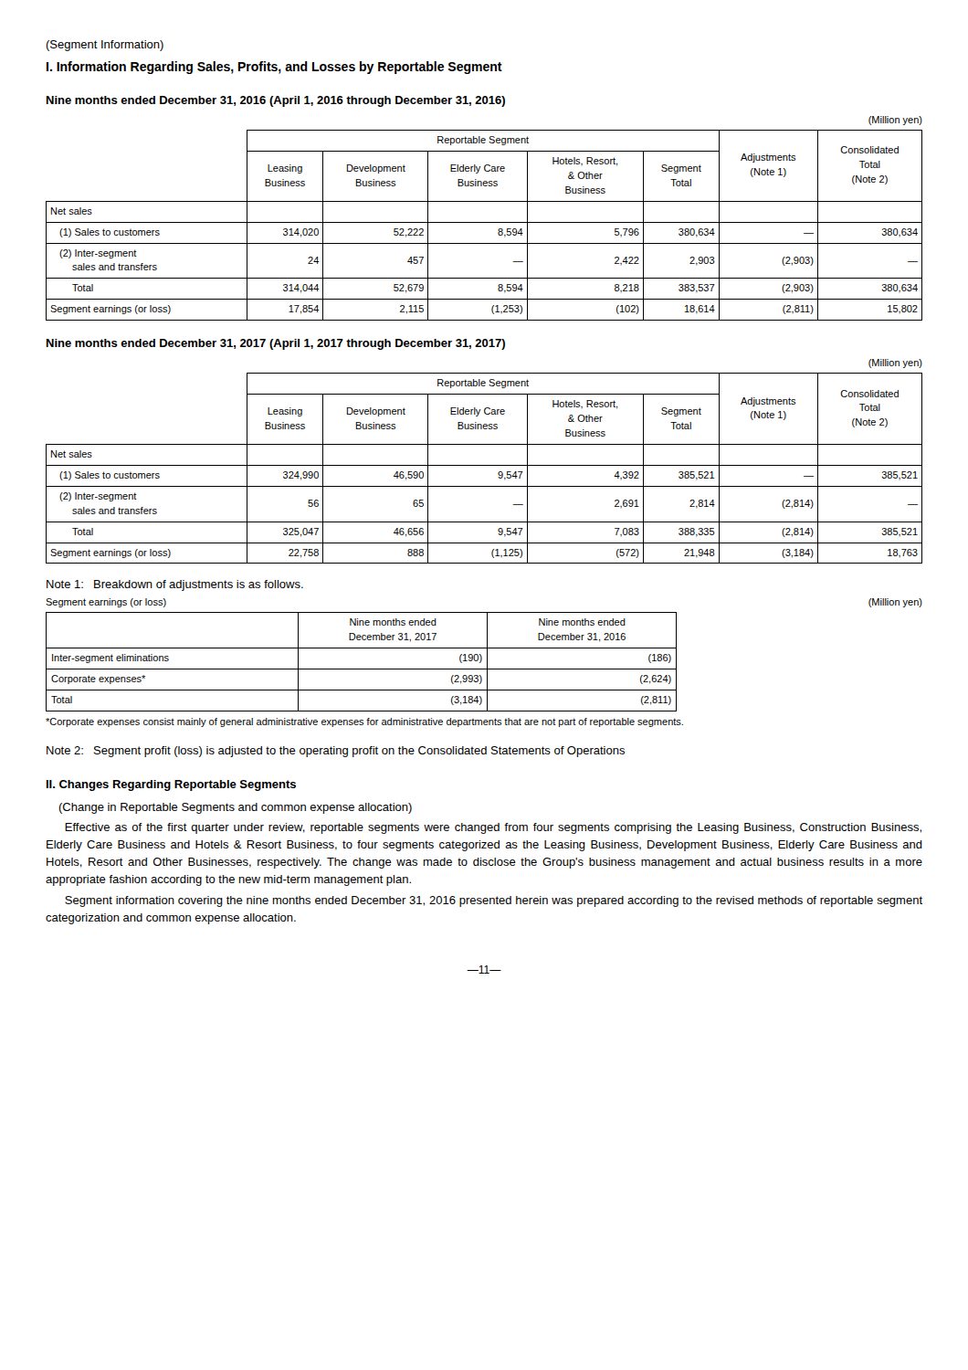(Segment Information)
I. Information Regarding Sales, Profits, and Losses by Reportable Segment
Nine months ended December 31, 2016 (April 1, 2016 through December 31, 2016)
(Million yen)
| | Reportable Segment | Adjustments (Note 1) | Consolidated Total (Note 2) |
| --- | --- | --- | --- |
| Leasing Business | Development Business | Elderly Care Business | Hotels, Resort, & Other Business | Segment Total |
| Net sales | | | | | | | |
| (1) Sales to customers | 314,020 | 52,222 | 8,594 | 5,796 | 380,634 | — | 380,634 |
| (2) Inter-segment sales and transfers | 24 | 457 | — | 2,422 | 2,903 | (2,903) | — |
| Total | 314,044 | 52,679 | 8,594 | 8,218 | 383,537 | (2,903) | 380,634 |
| Segment earnings (or loss) | 17,854 | 2,115 | (1,253) | (102) | 18,614 | (2,811) | 15,802 |
Nine months ended December 31, 2017 (April 1, 2017 through December 31, 2017)
(Million yen)
| | Reportable Segment | Adjustments (Note 1) | Consolidated Total (Note 2) |
| --- | --- | --- | --- |
| Leasing Business | Development Business | Elderly Care Business | Hotels, Resort, & Other Business | Segment Total |
| Net sales | | | | | | | |
| (1) Sales to customers | 324,990 | 46,590 | 9,547 | 4,392 | 385,521 | — | 385,521 |
| (2) Inter-segment sales and transfers | 56 | 65 | — | 2,691 | 2,814 | (2,814) | — |
| Total | 325,047 | 46,656 | 9,547 | 7,083 | 388,335 | (2,814) | 385,521 |
| Segment earnings (or loss) | 22,758 | 888 | (1,125) | (572) | 21,948 | (3,184) | 18,763 |
Note 1: Breakdown of adjustments is as follows.
| Segment earnings (or loss) | (Million yen) |
| | Nine months ended December 31, 2017 | Nine months ended December 31, 2016 |
| --- | --- | --- |
| Inter-segment eliminations | (190) | (186) |
| Corporate expenses* | (2,993) | (2,624) |
| Total | (3,184) | (2,811) |
*Corporate expenses consist mainly of general administrative expenses for administrative departments that are not part of reportable segments.
Note 2: Segment profit (loss) is adjusted to the operating profit on the Consolidated Statements of Operations
II. Changes Regarding Reportable Segments
(Change in Reportable Segments and common expense allocation)
Effective as of the first quarter under review, reportable segments were changed from four segments comprising the Leasing Business, Construction Business, Elderly Care Business and Hotels & Resort Business, to four segments categorized as the Leasing Business, Development Business, Elderly Care Business and Hotels, Resort and Other Businesses, respectively. The change was made to disclose the Group's business management and actual business results in a more appropriate fashion according to the new mid-term management plan.
Segment information covering the nine months ended December 31, 2016 presented herein was prepared according to the revised methods of reportable segment categorization and common expense allocation.
—11—